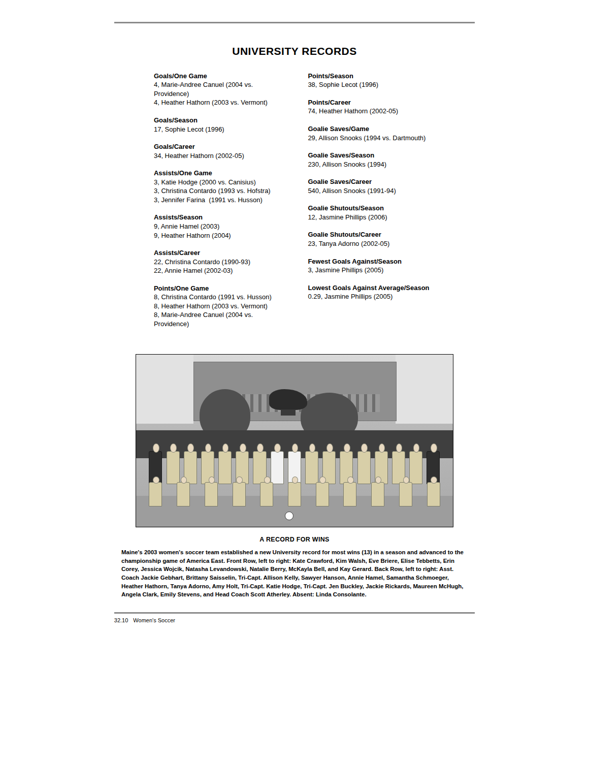UNIVERSITY RECORDS
Goals/One Game
4, Marie-Andree Canuel (2004 vs. Providence)
4, Heather Hathorn (2003 vs. Vermont)
Goals/Season
17, Sophie Lecot (1996)
Goals/Career
34, Heather Hathorn (2002-05)
Assists/One Game
3, Katie Hodge (2000 vs. Canisius)
3, Christina Contardo (1993 vs. Hofstra)
3, Jennifer Farina (1991 vs. Husson)
Assists/Season
9, Annie Hamel (2003)
9, Heather Hathorn (2004)
Assists/Career
22, Christina Contardo (1990-93)
22, Annie Hamel (2002-03)
Points/One Game
8, Christina Contardo (1991 vs. Husson)
8, Heather Hathorn (2003 vs. Vermont)
8, Marie-Andree Canuel (2004 vs. Providence)
Points/Season
38, Sophie Lecot (1996)
Points/Career
74, Heather Hathorn (2002-05)
Goalie Saves/Game
29, Allison Snooks (1994 vs. Dartmouth)
Goalie Saves/Season
230, Allison Snooks (1994)
Goalie Saves/Career
540, Allison Snooks (1991-94)
Goalie Shutouts/Season
12, Jasmine Phillips (2006)
Goalie Shutouts/Career
23, Tanya Adorno (2002-05)
Fewest Goals Against/Season
3, Jasmine Phillips (2005)
Lowest Goals Against Average/Season
0.29, Jasmine Phillips (2005)
A RECORD FOR WINS
Maine's 2003 women's soccer team established a new University record for most wins (13) in a season and advanced to the championship game of America East. Front Row, left to right: Kate Crawford, Kim Walsh, Eve Briere, Elise Tebbetts, Erin Corey, Jessica Wojcik, Natasha Levandowski, Natalie Berry, McKayla Bell, and Kay Gerard. Back Row, left to right: Asst. Coach Jackie Gebhart, Brittany Saisselin, Tri-Capt. Allison Kelly, Sawyer Hanson, Annie Hamel, Samantha Schmoeger, Heather Hathorn, Tanya Adorno, Amy Holt, Tri-Capt. Katie Hodge, Tri-Capt. Jen Buckley, Jackie Rickards, Maureen McHugh, Angela Clark, Emily Stevens, and Head Coach Scott Atherley. Absent: Linda Consolante.
32.10 Women's Soccer